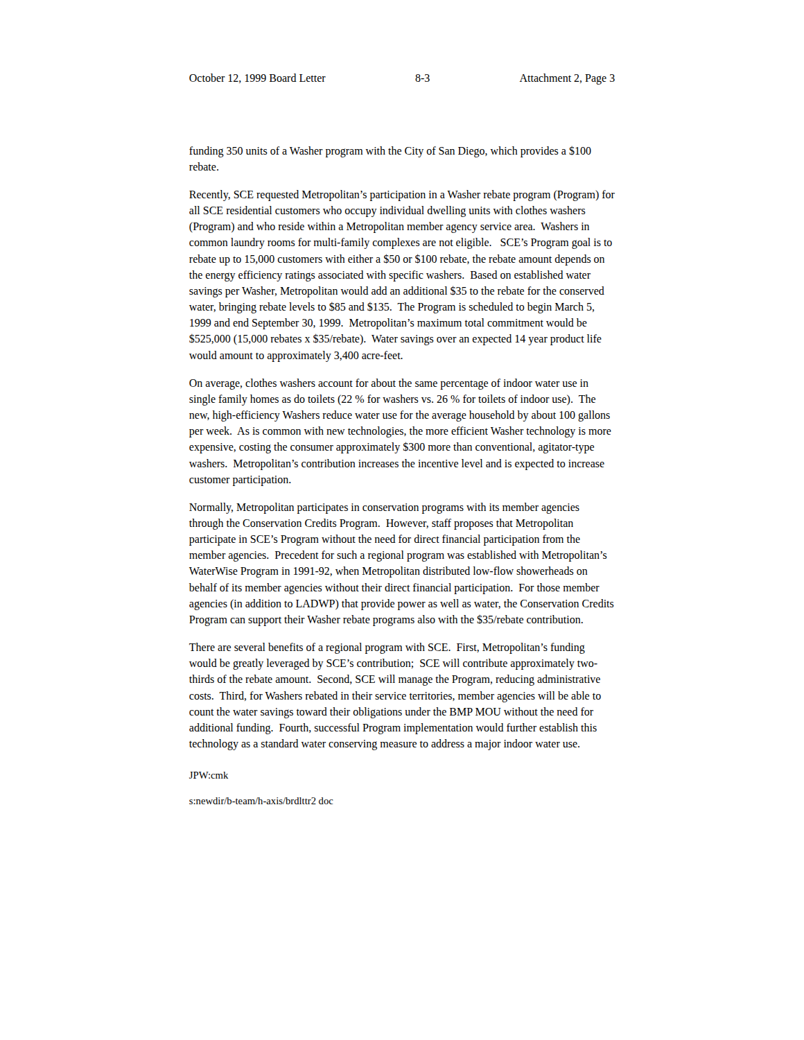October 12, 1999 Board Letter
8-3
Attachment 2, Page 3
funding 350 units of a Washer program with the City of San Diego, which provides a $100 rebate.
Recently, SCE requested Metropolitan’s participation in a Washer rebate program (Program) for all SCE residential customers who occupy individual dwelling units with clothes washers (Program) and who reside within a Metropolitan member agency service area. Washers in common laundry rooms for multi-family complexes are not eligible. SCE’s Program goal is to rebate up to 15,000 customers with either a $50 or $100 rebate, the rebate amount depends on the energy efficiency ratings associated with specific washers. Based on established water savings per Washer, Metropolitan would add an additional $35 to the rebate for the conserved water, bringing rebate levels to $85 and $135. The Program is scheduled to begin March 5, 1999 and end September 30, 1999. Metropolitan’s maximum total commitment would be $525,000 (15,000 rebates x $35/rebate). Water savings over an expected 14 year product life would amount to approximately 3,400 acre-feet.
On average, clothes washers account for about the same percentage of indoor water use in single family homes as do toilets (22 % for washers vs. 26 % for toilets of indoor use). The new, high-efficiency Washers reduce water use for the average household by about 100 gallons per week. As is common with new technologies, the more efficient Washer technology is more expensive, costing the consumer approximately $300 more than conventional, agitator-type washers. Metropolitan’s contribution increases the incentive level and is expected to increase customer participation.
Normally, Metropolitan participates in conservation programs with its member agencies through the Conservation Credits Program. However, staff proposes that Metropolitan participate in SCE’s Program without the need for direct financial participation from the member agencies. Precedent for such a regional program was established with Metropolitan’s WaterWise Program in 1991-92, when Metropolitan distributed low-flow showerheads on behalf of its member agencies without their direct financial participation. For those member agencies (in addition to LADWP) that provide power as well as water, the Conservation Credits Program can support their Washer rebate programs also with the $35/rebate contribution.
There are several benefits of a regional program with SCE. First, Metropolitan’s funding would be greatly leveraged by SCE’s contribution; SCE will contribute approximately two-thirds of the rebate amount. Second, SCE will manage the Program, reducing administrative costs. Third, for Washers rebated in their service territories, member agencies will be able to count the water savings toward their obligations under the BMP MOU without the need for additional funding. Fourth, successful Program implementation would further establish this technology as a standard water conserving measure to address a major indoor water use.
JPW:cmk
s:newdir/b-team/h-axis/brdlttr2 doc